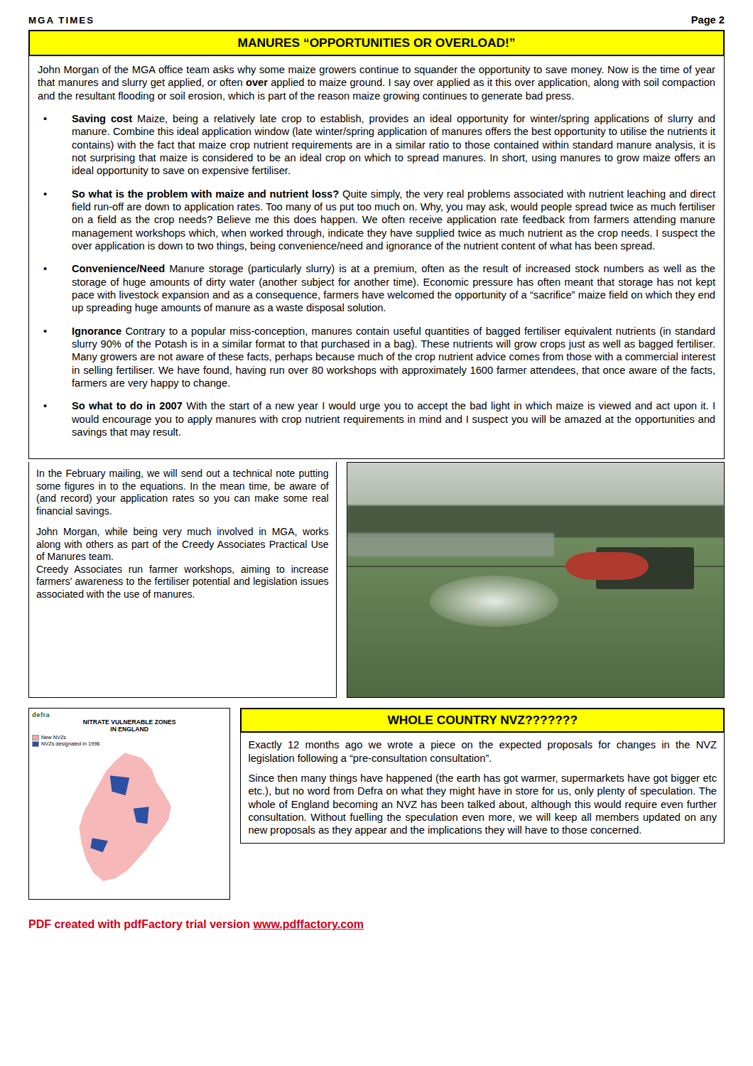MGA TIMES
Page 2
MANURES “OPPORTUNITIES OR OVERLOAD!”
John Morgan of the MGA office team asks why some maize growers continue to squander the opportunity to save money. Now is the time of year that manures and slurry get applied, or often over applied to maize ground. I say over applied as it this over application, along with soil compaction and the resultant flooding or soil erosion, which is part of the reason maize growing continues to generate bad press.
Saving cost Maize, being a relatively late crop to establish, provides an ideal opportunity for winter/spring applications of slurry and manure. Combine this ideal application window (late winter/spring application of manures offers the best opportunity to utilise the nutrients it contains) with the fact that maize crop nutrient requirements are in a similar ratio to those contained within standard manure analysis, it is not surprising that maize is considered to be an ideal crop on which to spread manures. In short, using manures to grow maize offers an ideal opportunity to save on expensive fertiliser.
So what is the problem with maize and nutrient loss? Quite simply, the very real problems associated with nutrient leaching and direct field run-off are down to application rates. Too many of us put too much on. Why, you may ask, would people spread twice as much fertiliser on a field as the crop needs? Believe me this does happen. We often receive application rate feedback from farmers attending manure management workshops which, when worked through, indicate they have supplied twice as much nutrient as the crop needs. I suspect the over application is down to two things, being convenience/need and ignorance of the nutrient content of what has been spread.
Convenience/Need Manure storage (particularly slurry) is at a premium, often as the result of increased stock numbers as well as the storage of huge amounts of dirty water (another subject for another time). Economic pressure has often meant that storage has not kept pace with livestock expansion and as a consequence, farmers have welcomed the opportunity of a “sacrifice” maize field on which they end up spreading huge amounts of manure as a waste disposal solution.
Ignorance Contrary to a popular miss-conception, manures contain useful quantities of bagged fertiliser equivalent nutrients (in standard slurry 90% of the Potash is in a similar format to that purchased in a bag). These nutrients will grow crops just as well as bagged fertiliser. Many growers are not aware of these facts, perhaps because much of the crop nutrient advice comes from those with a commercial interest in selling fertiliser. We have found, having run over 80 workshops with approximately 1600 farmer attendees, that once aware of the facts, farmers are very happy to change.
So what to do in 2007 With the start of a new year I would urge you to accept the bad light in which maize is viewed and act upon it. I would encourage you to apply manures with crop nutrient requirements in mind and I suspect you will be amazed at the opportunities and savings that may result.
In the February mailing, we will send out a technical note putting some figures in to the equations. In the mean time, be aware of (and record) your application rates so you can make some real financial savings.
John Morgan, while being very much involved in MGA, works along with others as part of the Creedy Associates Practical Use of Manures team.
Creedy Associates run farmer workshops, aiming to increase farmers’ awareness to the fertiliser potential and legislation issues associated with the use of manures.
defra
NITRATE VULNERABLE ZONES
IN ENGLAND
New NVZs
NVZs designated in 1996
WHOLE COUNTRY NVZ???????
Exactly 12 months ago we wrote a piece on the expected proposals for changes in the NVZ legislation following a “pre-consultation consultation”.
Since then many things have happened (the earth has got warmer, supermarkets have got bigger etc etc.), but no word from Defra on what they might have in store for us, only plenty of speculation. The whole of England becoming an NVZ has been talked about, although this would require even further consultation. Without fuelling the speculation even more, we will keep all members updated on any new proposals as they appear and the implications they will have to those concerned.
PDF created with pdfFactory trial version www.pdffactory.com